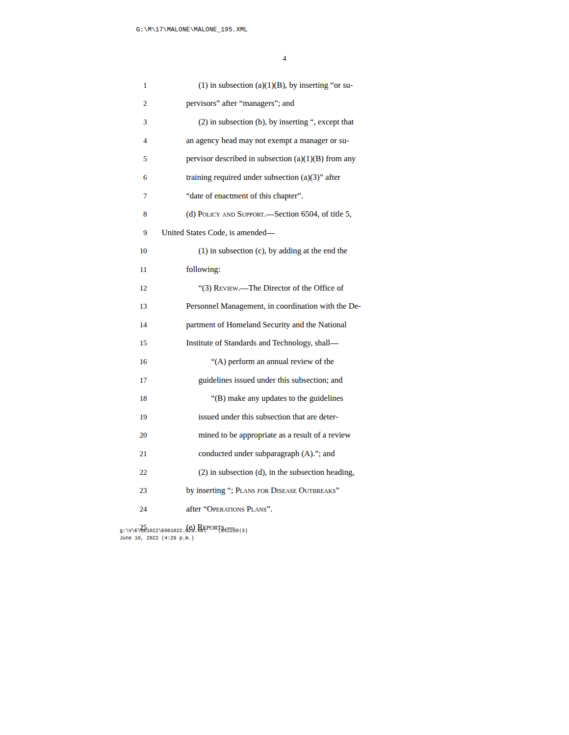G:\M\17\MALONE\MALONE_195.XML
4
| 1 | (1) in subsection (a)(1)(B), by inserting “or su- |
| 2 | pervisors” after “managers”; and |
| 3 | (2) in subsection (b), by inserting “, except that |
| 4 | an agency head may not exempt a manager or su- |
| 5 | pervisor described in subsection (a)(1)(B) from any |
| 6 | training required under subsection (a)(3)” after |
| 7 | “date of enactment of this chapter”. |
| 8 | (d) Policy and Support. —Section 6504, of title 5, |
| 9 | United States Code, is amended— |
| 10 | (1) in subsection (c), by adding at the end the |
| 11 | following: |
| 12 | “(3) Review. —The Director of the Office of |
| 13 | Personnel Management, in coordination with the De- |
| 14 | partment of Homeland Security and the National |
| 15 | Institute of Standards and Technology, shall— |
| 16 | “(A) perform an annual review of the |
| 17 | guidelines issued under this subsection; and |
| 18 | “(B) make any updates to the guidelines |
| 19 | issued under this subsection that are deter- |
| 20 | mined to be appropriate as a result of a review |
| 21 | conducted under subparagraph (A).”; and |
| 22 | (2) in subsection (d), in the subsection heading, |
| 23 | by inserting “; Plans for Disease Outbreaks ” |
| 24 | after “ Operations Plans ”. |
| 25 | (e) Reports. — |
g:\V\E\061022\E061022.025.xml(842299|3)
June 10, 2022 (4:29 p.m.)